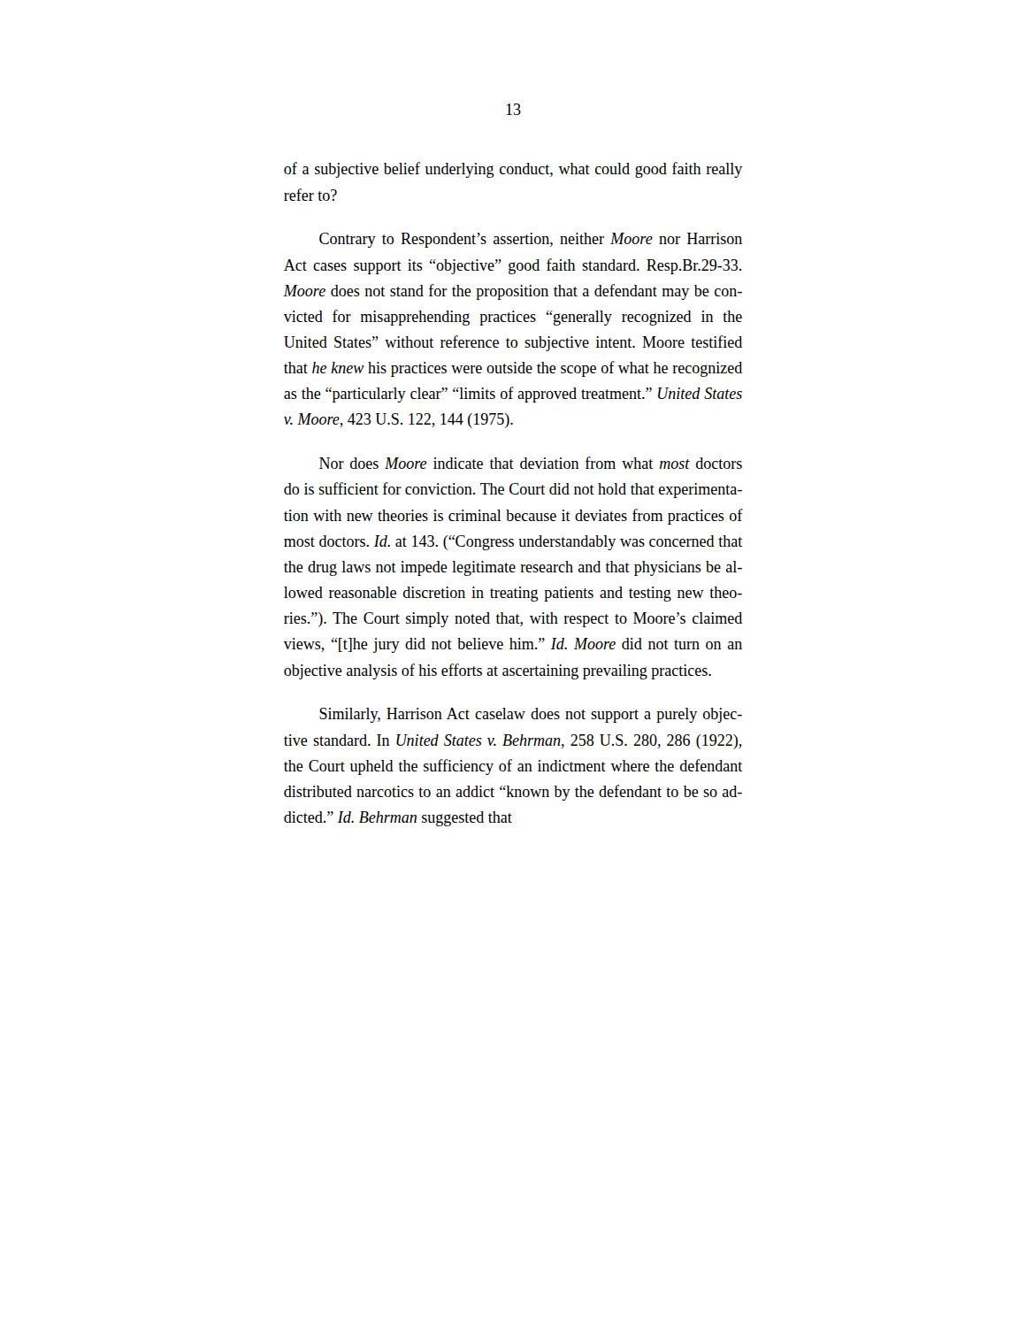13
of a subjective belief underlying conduct, what could good faith really refer to?
Contrary to Respondent’s assertion, neither Moore nor Harrison Act cases support its “objective” good faith standard. Resp.Br.29-33. Moore does not stand for the proposition that a defendant may be convicted for misapprehending practices “generally recognized in the United States” without reference to subjective intent. Moore testified that he knew his practices were outside the scope of what he recognized as the “particularly clear” “limits of approved treatment.” United States v. Moore, 423 U.S. 122, 144 (1975).
Nor does Moore indicate that deviation from what most doctors do is sufficient for conviction. The Court did not hold that experimentation with new theories is criminal because it deviates from practices of most doctors. Id. at 143. (“Congress understandably was concerned that the drug laws not impede legitimate research and that physicians be allowed reasonable discretion in treating patients and testing new theories.”). The Court simply noted that, with respect to Moore’s claimed views, “[t]he jury did not believe him.” Id. Moore did not turn on an objective analysis of his efforts at ascertaining prevailing practices.
Similarly, Harrison Act caselaw does not support a purely objective standard. In United States v. Behrman, 258 U.S. 280, 286 (1922), the Court upheld the sufficiency of an indictment where the defendant distributed narcotics to an addict “known by the defendant to be so addicted.” Id. Behrman suggested that